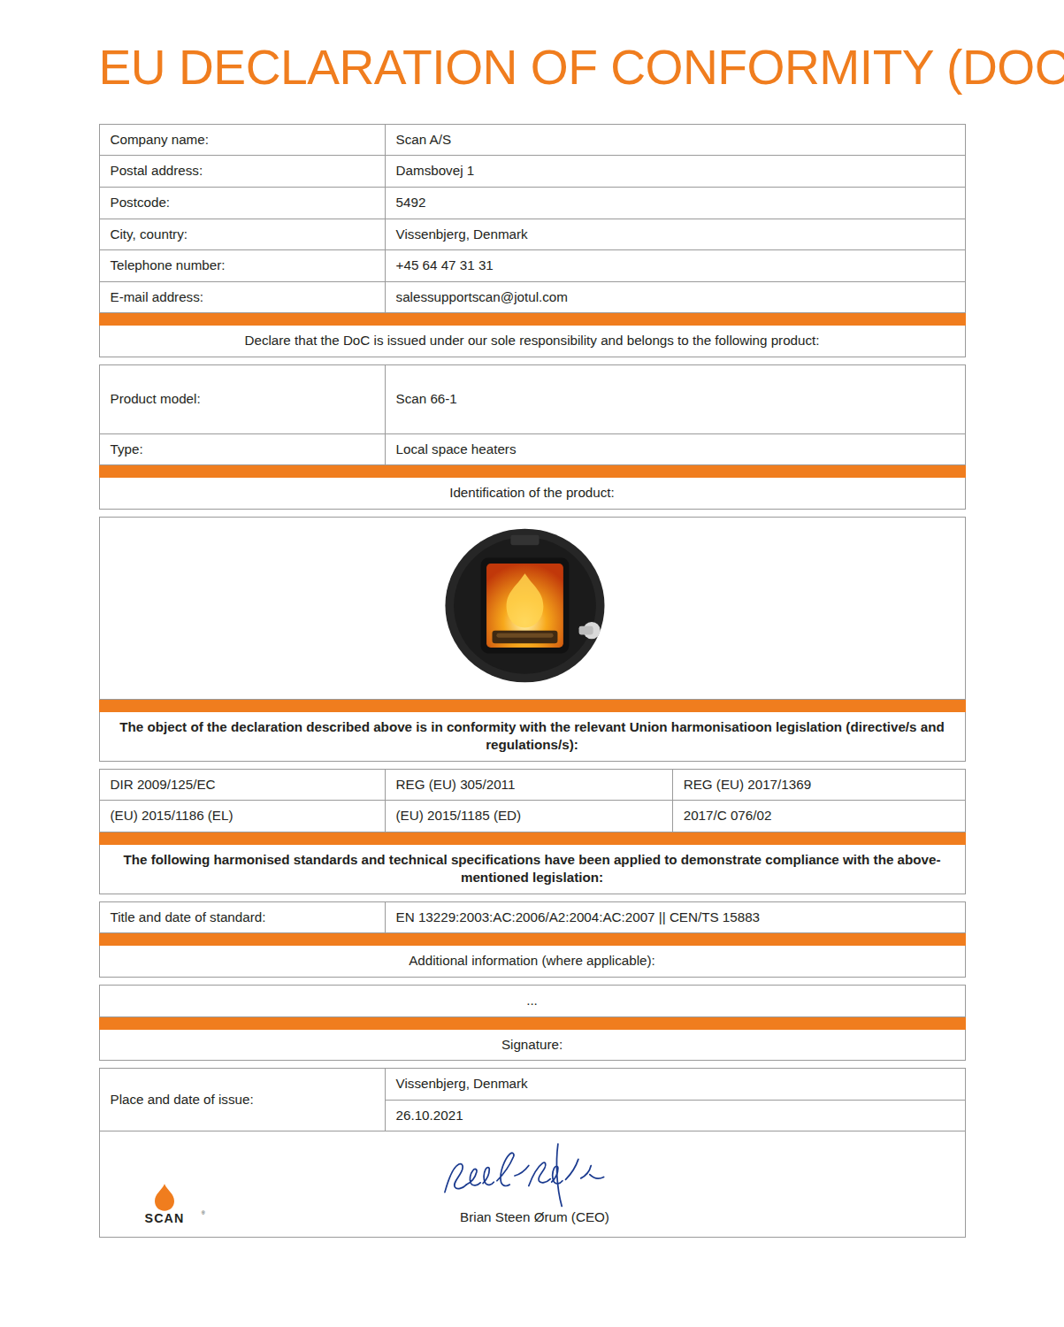EU DECLARATION OF CONFORMITY (DOC)
| Company name: | Scan A/S |
| Postal address: | Damsbovej 1 |
| Postcode: | 5492 |
| City, country: | Vissenbjerg, Denmark |
| Telephone number: | +45 64 47 31 31 |
| E-mail address: | salessupportscan@jotul.com |
| Declare that the DoC is issued under our sole responsibility and belongs to the following product: |
| Product model: | Scan 66-1 |
| Type: | Local space heaters |
| Identification of the product: |
| The object of the declaration described above is in conformity with the relevant Union harmonisatioon legislation (directive/s and regulations/s): |
| DIR 2009/125/EC | REG (EU) 305/2011 | REG (EU) 2017/1369 |
| (EU) 2015/1186 (EL) | (EU) 2015/1185 (ED) | 2017/C 076/02 |
| The following harmonised standards and technical specifications have been applied to demonstrate compliance with the above-mentioned legislation: |
| Title and date of standard: | EN 13229:2003:AC:2006/A2:2004:AC:2007 // CEN/TS 15883 |
| Additional information (where applicable): |
| ... |
| Signature: |
| Place and date of issue: | Vissenbjerg, Denmark |
| 26.10.2021 |
| Brian Steen Ørum (CEO) |